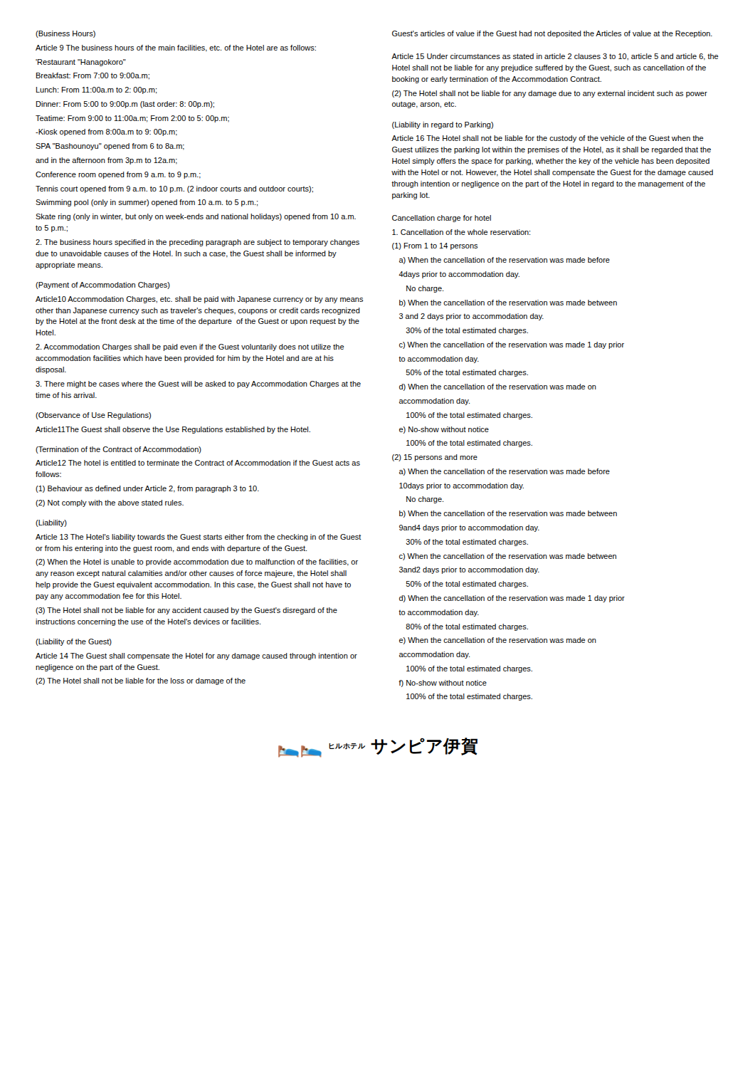(Business Hours)
Article 9 The business hours of the main facilities, etc. of the Hotel are as follows:
'Restaurant "Hanagokoro"
Breakfast: From 7:00 to 9:00a.m;
Lunch: From 11:00a.m to 2: 00p.m;
Dinner: From 5:00 to 9:00p.m (last order: 8: 00p.m);
Teatime: From 9:00 to 11:00a.m; From 2:00 to 5: 00p.m;
-Kiosk opened from 8:00a.m to 9: 00p.m;
SPA "Bashounoyu" opened from 6 to 8a.m;
and in the afternoon from 3p.m to 12a.m;
Conference room opened from 9 a.m. to 9 p.m.;
Tennis court opened from 9 a.m. to 10 p.m. (2 indoor courts and outdoor courts);
Swimming pool (only in summer) opened from 10 a.m. to 5 p.m.;
Skate ring (only in winter, but only on week-ends and national holidays) opened from 10 a.m. to 5 p.m.;
2. The business hours specified in the preceding paragraph are subject to temporary changes due to unavoidable causes of the Hotel. In such a case, the Guest shall be informed by appropriate means.
(Payment of Accommodation Charges)
Article10 Accommodation Charges, etc. shall be paid with Japanese currency or by any means other than Japanese currency such as traveler's cheques, coupons or credit cards recognized by the Hotel at the front desk at the time of the departure of the Guest or upon request by the Hotel.
2. Accommodation Charges shall be paid even if the Guest voluntarily does not utilize the accommodation facilities which have been provided for him by the Hotel and are at his disposal.
3. There might be cases where the Guest will be asked to pay Accommodation Charges at the time of his arrival.
(Observance of Use Regulations)
Article11The Guest shall observe the Use Regulations established by the Hotel.
(Termination of the Contract of Accommodation)
Article12 The hotel is entitled to terminate the Contract of Accommodation if the Guest acts as follows:
(1) Behaviour as defined under Article 2, from paragraph 3 to 10.
(2) Not comply with the above stated rules.
(Liability)
Article 13 The Hotel's liability towards the Guest starts either from the checking in of the Guest or from his entering into the guest room, and ends with departure of the Guest.
(2) When the Hotel is unable to provide accommodation due to malfunction of the facilities, or any reason except natural calamities and/or other causes of force majeure, the Hotel shall help provide the Guest equivalent accommodation. In this case, the Guest shall not have to pay any accommodation fee for this Hotel.
(3) The Hotel shall not be liable for any accident caused by the Guest's disregard of the instructions concerning the use of the Hotel's devices or facilities.
(Liability of the Guest)
Article 14 The Guest shall compensate the Hotel for any damage caused through intention or negligence on the part of the Guest.
(2) The Hotel shall not be liable for the loss or damage of the
Guest's articles of value if the Guest had not deposited the Articles of value at the Reception.
Article 15 Under circumstances as stated in article 2 clauses 3 to 10, article 5 and article 6, the Hotel shall not be liable for any prejudice suffered by the Guest, such as cancellation of the booking or early termination of the Accommodation Contract.
(2) The Hotel shall not be liable for any damage due to any external incident such as power outage, arson, etc.
(Liability in regard to Parking)
Article 16 The Hotel shall not be liable for the custody of the vehicle of the Guest when the Guest utilizes the parking lot within the premises of the Hotel, as it shall be regarded that the Hotel simply offers the space for parking, whether the key of the vehicle has been deposited with the Hotel or not. However, the Hotel shall compensate the Guest for the damage caused through intention or negligence on the part of the Hotel in regard to the management of the parking lot.
Cancellation charge for hotel
1. Cancellation of the whole reservation:
(1) From 1 to 14 persons
a) When the cancellation of the reservation was made before
4days prior to accommodation day.
No charge.
b) When the cancellation of the reservation was made between
3 and 2 days prior to accommodation day.
30% of the total estimated charges.
c) When the cancellation of the reservation was made 1 day prior
to accommodation day.
50% of the total estimated charges.
d) When the cancellation of the reservation was made on
accommodation day.
100% of the total estimated charges.
e) No-show without notice
100% of the total estimated charges.
(2) 15 persons and more
a) When the cancellation of the reservation was made before
10days prior to accommodation day.
No charge.
b) When the cancellation of the reservation was made between
9and4 days prior to accommodation day.
30% of the total estimated charges.
c) When the cancellation of the reservation was made between
3and2 days prior to accommodation day.
50% of the total estimated charges.
d) When the cancellation of the reservation was made 1 day prior
to accommodation day.
80% of the total estimated charges.
e) When the cancellation of the reservation was made on
accommodation day.
100% of the total estimated charges.
f) No-show without notice
100% of the total estimated charges.
🛌🛌 ヒルホテル サンピア伊賀